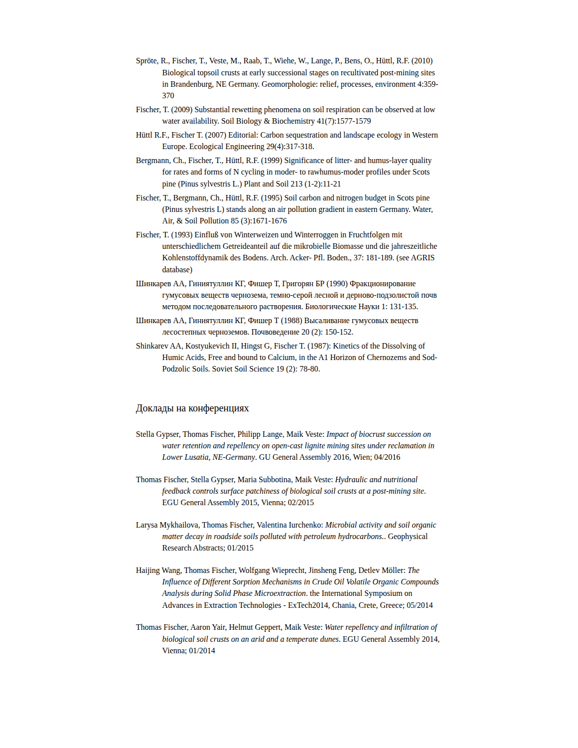Spröte, R., Fischer, T., Veste, M., Raab, T., Wiehe, W., Lange, P., Bens, O., Hüttl, R.F. (2010) Biological topsoil crusts at early successional stages on recultivated post-mining sites in Brandenburg, NE Germany. Geomorphologie: relief, processes, environment 4:359-370
Fischer, T. (2009) Substantial rewetting phenomena on soil respiration can be observed at low water availability. Soil Biology & Biochemistry 41(7):1577-1579
Hüttl R.F., Fischer T. (2007) Editorial: Carbon sequestration and landscape ecology in Western Europe. Ecological Engineering 29(4):317-318.
Bergmann, Ch., Fischer, T., Hüttl, R.F. (1999) Significance of litter- and humus-layer quality for rates and forms of N cycling in moder- to rawhumus-moder profiles under Scots pine (Pinus sylvestris L.) Plant and Soil 213 (1-2):11-21
Fischer, T., Bergmann, Ch., Hüttl, R.F. (1995) Soil carbon and nitrogen budget in Scots pine (Pinus sylvestris L) stands along an air pollution gradient in eastern Germany. Water, Air, & Soil Pollution 85 (3):1671-1676
Fischer, T. (1993) Einfluß von Winterweizen und Winterroggen in Fruchtfolgen mit unterschiedlichem Getreideanteil auf die mikrobielle Biomasse und die jahreszeitliche Kohlenstoffdynamik des Bodens. Arch. Acker- Pfl. Boden., 37: 181-189. (see AGRIS database)
Шинкарев АА, Гиниятуллин КГ, Фишер Т, Григорян БР (1990) Фракционирование гумусовых веществ чернозема, темно-серой лесной и дерново-подзолистой почв методом последовательного растворения. Биологические Науки 1: 131-135.
Шинкарев АА, Гиниятуллин КГ, Фишер Т (1988) Высаливание гумусовых веществ лесостепных черноземов. Почвоведение 20 (2): 150-152.
Shinkarev AA, Kostyukevich II, Hingst G, Fischer T. (1987): Kinetics of the Dissolving of Humic Acids, Free and bound to Calcium, in the A1 Horizon of Chernozems and Sod-Podzolic Soils. Soviet Soil Science 19 (2): 78-80.
Доклады на конференциях
Stella Gypser, Thomas Fischer, Philipp Lange, Maik Veste: Impact of biocrust succession on water retention and repellency on open-cast lignite mining sites under reclamation in Lower Lusatia, NE-Germany. GU General Assembly 2016, Wien; 04/2016
Thomas Fischer, Stella Gypser, Maria Subbotina, Maik Veste: Hydraulic and nutritional feedback controls surface patchiness of biological soil crusts at a post-mining site. EGU General Assembly 2015, Vienna; 02/2015
Larysa Mykhailova, Thomas Fischer, Valentina Iurchenko: Microbial activity and soil organic matter decay in roadside soils polluted with petroleum hydrocarbons.. Geophysical Research Abstracts; 01/2015
Haijing Wang, Thomas Fischer, Wolfgang Wieprecht, Jinsheng Feng, Detlev Möller: The Influence of Different Sorption Mechanisms in Crude Oil Volatile Organic Compounds Analysis during Solid Phase Microextraction. the International Symposium on Advances in Extraction Technologies - ExTech2014, Chania, Crete, Greece; 05/2014
Thomas Fischer, Aaron Yair, Helmut Geppert, Maik Veste: Water repellency and infiltration of biological soil crusts on an arid and a temperate dunes. EGU General Assembly 2014, Vienna; 01/2014